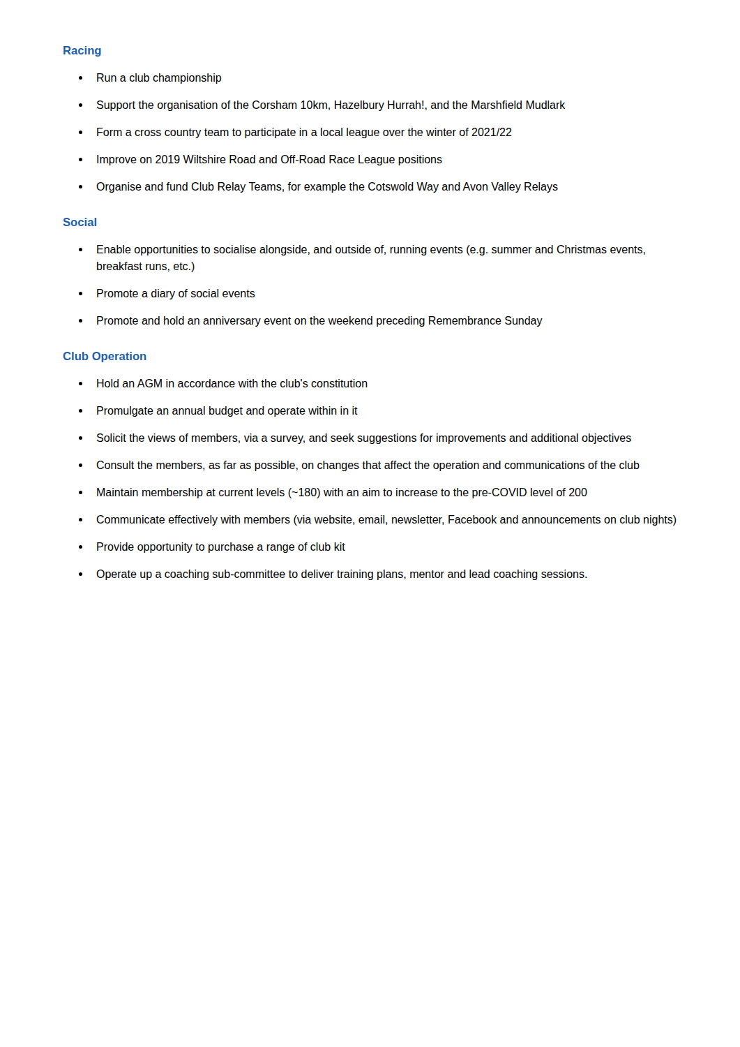Racing
Run a club championship
Support the organisation of the Corsham 10km, Hazelbury Hurrah!, and the Marshfield Mudlark
Form a cross country team to participate in a local league over the winter of 2021/22
Improve on 2019 Wiltshire Road and Off-Road Race League positions
Organise and fund Club Relay Teams, for example the Cotswold Way and Avon Valley Relays
Social
Enable opportunities to socialise alongside, and outside of, running events (e.g. summer and Christmas events, breakfast runs, etc.)
Promote a diary of social events
Promote and hold an anniversary event on the weekend preceding Remembrance Sunday
Club Operation
Hold an AGM in accordance with the club's constitution
Promulgate an annual budget and operate within in it
Solicit the views of members, via a survey, and seek suggestions for improvements and additional objectives
Consult the members, as far as possible, on changes that affect the operation and communications of the club
Maintain membership at current levels (~180) with an aim to increase to the pre-COVID level of 200
Communicate effectively with members (via website, email, newsletter, Facebook and announcements on club nights)
Provide opportunity to purchase a range of club kit
Operate up a coaching sub-committee to deliver training plans, mentor and lead coaching sessions.